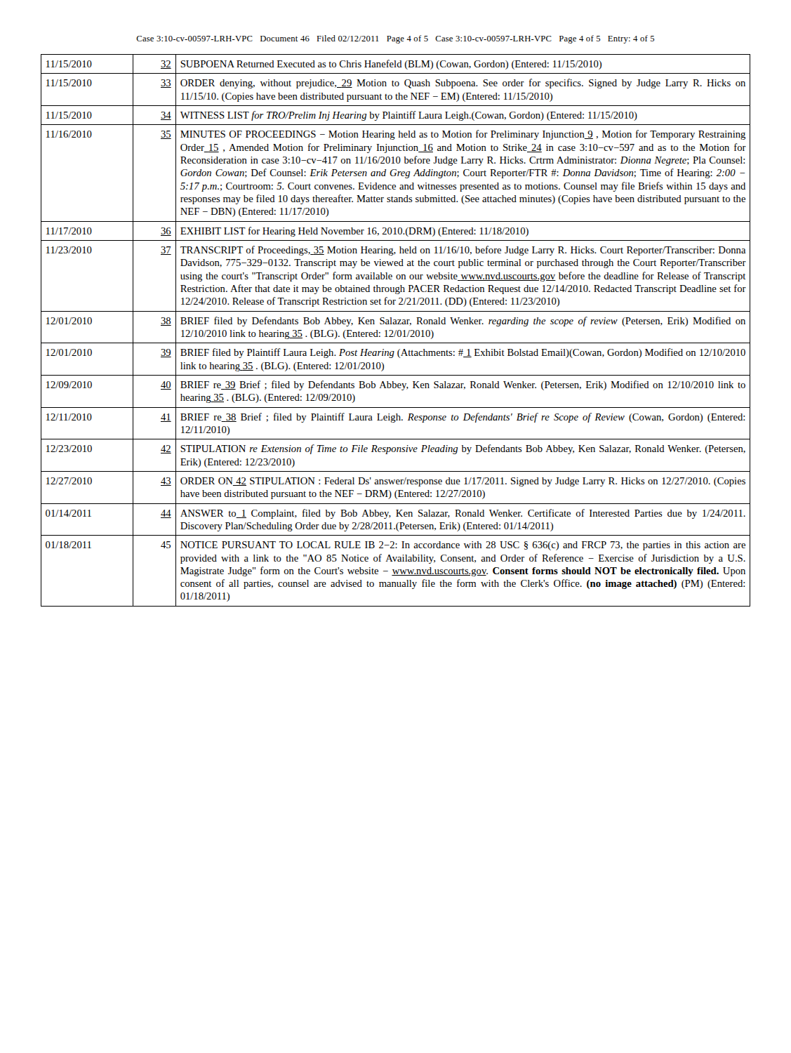Case 3:10-cv-00597-LRH-VPC Document 46 Filed 02/12/2011 Page 4 of 5 Case 3:10-cv-00597-LRH-VPC Page 4 of 5 Entry: 4 of 5
| 11/15/2010 | 32 | SUBPOENA Returned Executed as to Chris Hanefeld (BLM) (Cowan, Gordon) (Entered: 11/15/2010) |
| 11/15/2010 | 33 | ORDER denying, without prejudice, 29 Motion to Quash Subpoena. See order for specifics. Signed by Judge Larry R. Hicks on 11/15/10. (Copies have been distributed pursuant to the NEF − EM) (Entered: 11/15/2010) |
| 11/15/2010 | 34 | WITNESS LIST for TRO/Prelim Inj Hearing by Plaintiff Laura Leigh.(Cowan, Gordon) (Entered: 11/15/2010) |
| 11/16/2010 | 35 | MINUTES OF PROCEEDINGS − Motion Hearing held as to Motion for Preliminary Injunction 9 , Motion for Temporary Restraining Order 15 , Amended Motion for Preliminary Injunction 16 and Motion to Strike 24 in case 3:10−cv−597 and as to the Motion for Reconsideration in case 3:10−cv−417 on 11/16/2010 before Judge Larry R. Hicks. Crtrm Administrator: Dionna Negrete ; Pla Counsel: Gordon Cowan ; Def Counsel: Erik Petersen and Greg Addington ; Court Reporter/FTR #: Donna Davidson ; Time of Hearing: 2:00 − 5:17 p.m. ; Courtroom: 5. Court convenes. Evidence and witnesses presented as to motions. Counsel may file Briefs within 15 days and responses may be filed 10 days thereafter. Matter stands submitted. (See attached minutes) (Copies have been distributed pursuant to the NEF − DBN) (Entered: 11/17/2010) |
| 11/17/2010 | 36 | EXHIBIT LIST for Hearing Held November 16, 2010.(DRM) (Entered: 11/18/2010) |
| 11/23/2010 | 37 | TRANSCRIPT of Proceedings, 35 Motion Hearing, held on 11/16/10, before Judge Larry R. Hicks. Court Reporter/Transcriber: Donna Davidson, 775−329−0132. Transcript may be viewed at the court public terminal or purchased through the Court Reporter/Transcriber using the court's "Transcript Order" form available on our website www.nvd.uscourts.gov before the deadline for Release of Transcript Restriction. After that date it may be obtained through PACER Redaction Request due 12/14/2010. Redacted Transcript Deadline set for 12/24/2010. Release of Transcript Restriction set for 2/21/2011. (DD) (Entered: 11/23/2010) |
| 12/01/2010 | 38 | BRIEF filed by Defendants Bob Abbey, Ken Salazar, Ronald Wenker. regarding the scope of review (Petersen, Erik) Modified on 12/10/2010 link to hearing 35 . (BLG). (Entered: 12/01/2010) |
| 12/01/2010 | 39 | BRIEF filed by Plaintiff Laura Leigh. Post Hearing (Attachments: # 1 Exhibit Bolstad Email)(Cowan, Gordon) Modified on 12/10/2010 link to hearing 35 . (BLG). (Entered: 12/01/2010) |
| 12/09/2010 | 40 | BRIEF re 39 Brief ; filed by Defendants Bob Abbey, Ken Salazar, Ronald Wenker. (Petersen, Erik) Modified on 12/10/2010 link to hearing 35 . (BLG). (Entered: 12/09/2010) |
| 12/11/2010 | 41 | BRIEF re 38 Brief ; filed by Plaintiff Laura Leigh. Response to Defendants' Brief re Scope of Review (Cowan, Gordon) (Entered: 12/11/2010) |
| 12/23/2010 | 42 | STIPULATION re Extension of Time to File Responsive Pleading by Defendants Bob Abbey, Ken Salazar, Ronald Wenker. (Petersen, Erik) (Entered: 12/23/2010) |
| 12/27/2010 | 43 | ORDER ON 42 STIPULATION : Federal Ds' answer/response due 1/17/2011. Signed by Judge Larry R. Hicks on 12/27/2010. (Copies have been distributed pursuant to the NEF − DRM) (Entered: 12/27/2010) |
| 01/14/2011 | 44 | ANSWER to 1 Complaint, filed by Bob Abbey, Ken Salazar, Ronald Wenker. Certificate of Interested Parties due by 1/24/2011. Discovery Plan/Scheduling Order due by 2/28/2011.(Petersen, Erik) (Entered: 01/14/2011) |
| 01/18/2011 | 45 | NOTICE PURSUANT TO LOCAL RULE IB 2−2: In accordance with 28 USC § 636(c) and FRCP 73, the parties in this action are provided with a link to the "AO 85 Notice of Availability, Consent, and Order of Reference − Exercise of Jurisdiction by a U.S. Magistrate Judge" form on the Court's website − www.nvd.uscourts.gov . Consent forms should NOT be electronically filed. Upon consent of all parties, counsel are advised to manually file the form with the Clerk's Office. (no image attached) (PM) (Entered: 01/18/2011) |